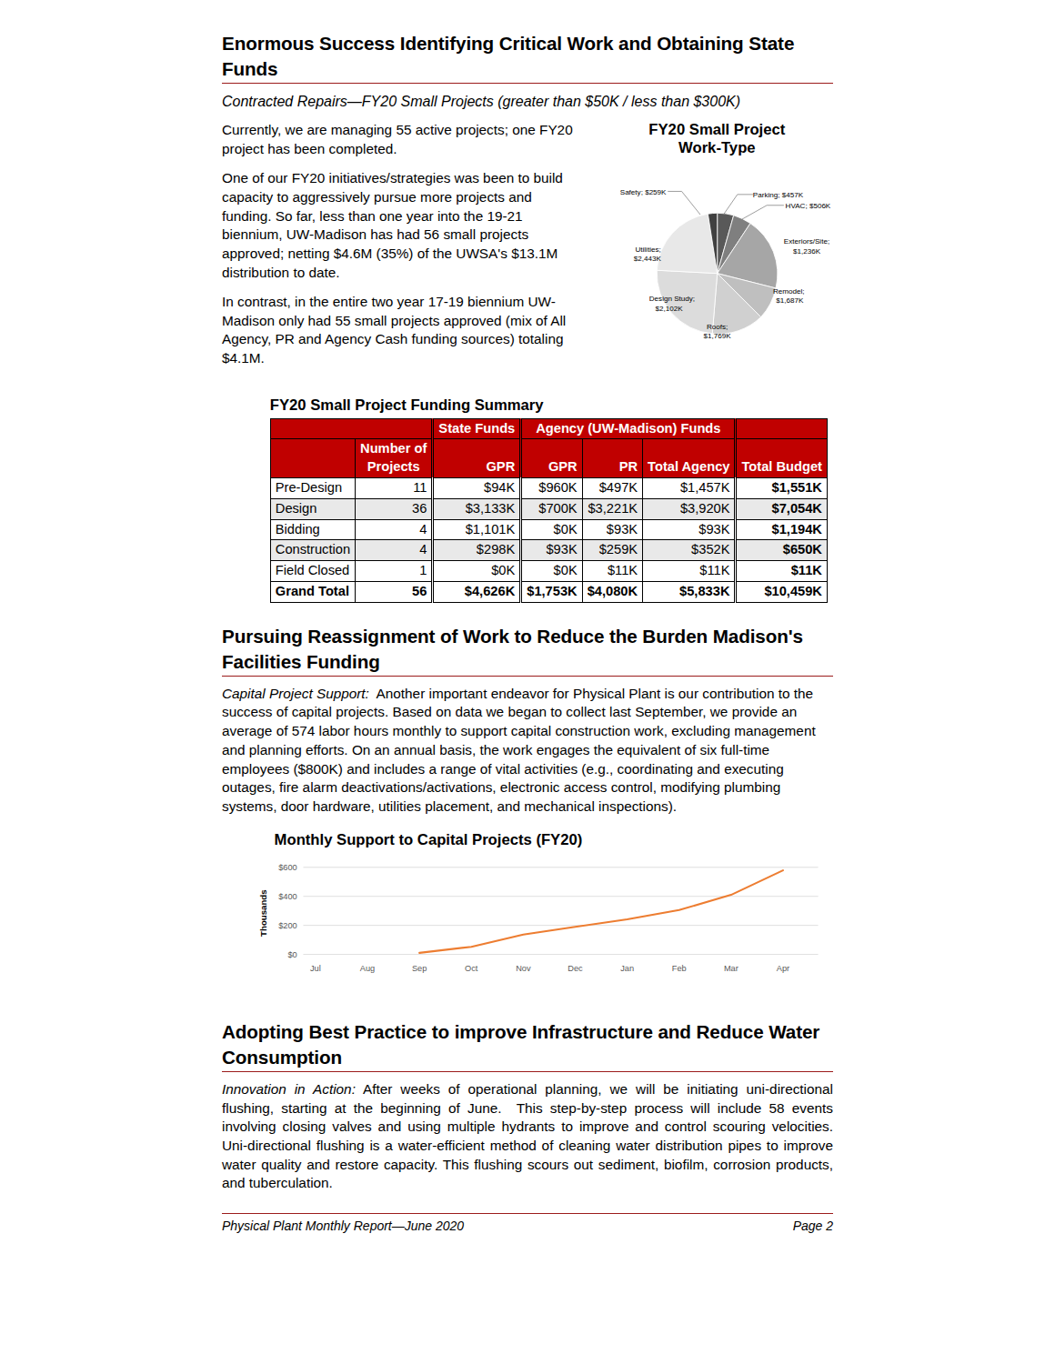Enormous Success Identifying Critical Work and Obtaining State Funds
Contracted Repairs—FY20 Small Projects (greater than $50K / less than $300K)
Currently, we are managing 55 active projects; one FY20 project has been completed.
One of our FY20 initiatives/strategies was been to build capacity to aggressively pursue more projects and funding. So far, less than one year into the 19-21 biennium, UW-Madison has had 56 small projects approved; netting $4.6M (35%) of the UWSA's $13.1M distribution to date.
In contrast, in the entire two year 17-19 biennium UW-Madison only had 55 small projects approved (mix of All Agency, PR and Agency Cash funding sources) totaling $4.1M.
FY20 Small Project
Work-Type
Slices: total = 10459K. Start at 12 o'clock, clockwise. Order (clockwise from top): Parking 457, HVAC 506, Exteriors/Site 1236, Remodel 1687, Roofs 1769, Design Study 2102, Utilities 2443, Safety 259 Parking; $457K HVAC; $506K Safety; $259K Exteriors/Site; $1,236K Remodel; $1,687K Roofs; $1,769K Design Study; $2,102K Utilities; $2,443K
FY20 Small Project Funding Summary
| | State Funds | Agency (UW-Madison) Funds | |
| --- | --- | --- | --- |
| | Number of Projects | GPR | GPR | PR | Total Agency | Total Budget |
| Pre-Design | 11 | $94K | $960K | $497K | $1,457K | $1,551K |
| Design | 36 | $3,133K | $700K | $3,221K | $3,920K | $7,054K |
| Bidding | 4 | $1,101K | $0K | $93K | $93K | $1,194K |
| Construction | 4 | $298K | $93K | $259K | $352K | $650K |
| Field Closed | 1 | $0K | $0K | $11K | $11K | $11K |
| Grand Total | 56 | $4,626K | $1,753K | $4,080K | $5,833K | $10,459K |
Pursuing Reassignment of Work to Reduce the Burden Madison's Facilities Funding
Capital Project Support: Another important endeavor for Physical Plant is our contribution to the success of capital projects. Based on data we began to collect last September, we provide an average of 574 labor hours monthly to support capital construction work, excluding management and planning efforts. On an annual basis, the work engages the equivalent of six full-time employees ($800K) and includes a range of vital activities (e.g., coordinating and executing outages, fire alarm deactivations/activations, electronic access control, modifying plumbing systems, door hardware, utilities placement, and mechanical inspections).
Monthly Support to Capital Projects (FY20)
$600 $400 $200 $0 Thousands Jul Aug Sep Oct Nov Dec Jan Feb Mar Apr
Adopting Best Practice to improve Infrastructure and Reduce Water Consumption
Innovation in Action: After weeks of operational planning, we will be initiating uni-directional flushing, starting at the beginning of June. This step-by-step process will include 58 events involving closing valves and using multiple hydrants to improve and control scouring velocities. Uni-directional flushing is a water-efficient method of cleaning water distribution pipes to improve water quality and restore capacity. This flushing scours out sediment, biofilm, corrosion products, and tuberculation.
Physical Plant Monthly Report—June 2020
Page 2